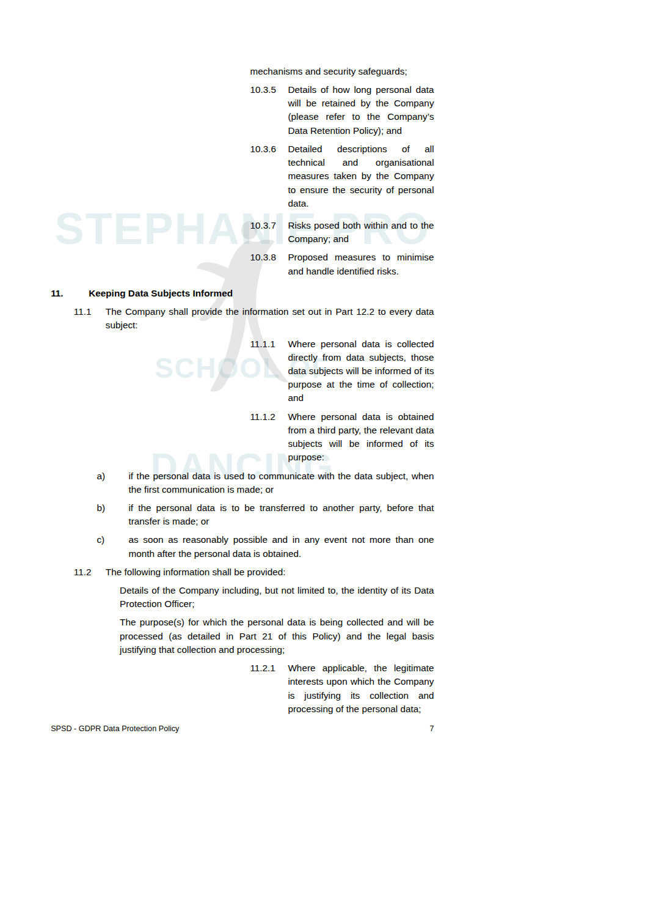STEPHANIE PRO
SCHOOL OF
DANCING
mechanisms and security safeguards;
10.3.5
Details of how long personal data will be retained by the Company (please refer to the Company’s Data Retention Policy); and
10.3.6
Detailed descriptions of all technical and organisational measures taken by the Company to ensure the security of personal data.
10.3.7
Risks posed both within and to the Company; and
10.3.8
Proposed measures to minimise and handle identified risks.
11.
Keeping Data Subjects Informed
11.1
The Company shall provide the information set out in Part 12.2 to every data subject:
11.1.1
Where personal data is collected directly from data subjects, those data subjects will be informed of its purpose at the time of collection; and
11.1.2
Where personal data is obtained from a third party, the relevant data subjects will be informed of its purpose:
a)
if the personal data is used to communicate with the data subject, when the first communication is made; or
b)
if the personal data is to be transferred to another party, before that transfer is made; or
c)
as soon as reasonably possible and in any event not more than one month after the personal data is obtained.
11.2
The following information shall be provided:
Details of the Company including, but not limited to, the identity of its Data Protection Officer;
The purpose(s) for which the personal data is being collected and will be processed (as detailed in Part 21 of this Policy) and the legal basis justifying that collection and processing;
11.2.1
Where applicable, the legitimate interests upon which the Company is justifying its collection and processing of the personal data;
SPSD - GDPR Data Protection Policy
7